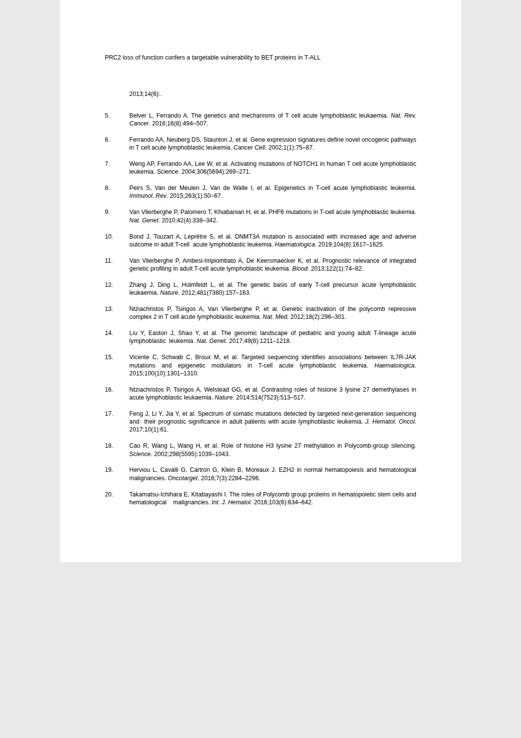PRC2 loss of function confers a targetable vulnerability to BET proteins in T-ALL
2013;14(6):.
5. Belver L, Ferrando A. The genetics and mechanisms of T cell acute lymphoblastic leukaemia. Nat. Rev. Cancer. 2016;16(8):494–507.
6. Ferrando AA, Neuberg DS, Staunton J, et al. Gene expression signatures define novel oncogenic pathways in T cell acute lymphoblastic leukemia. Cancer Cell. 2002;1(1):75–87.
7. Weng AP, Ferrando AA, Lee W, et al. Activating mutations of NOTCH1 in human T cell acute lymphoblastic leukemia. Science. 2004;306(5694):269–271.
8. Peirs S, Van der Meulen J, Van de Walle I, et al. Epigenetics in T-cell acute lymphoblastic leukemia. Immunol. Rev. 2015;263(1):50–67.
9. Van Vlierberghe P, Palomero T, Khiabanian H, et al. PHF6 mutations in T-cell acute lymphoblastic leukemia. Nat. Genet. 2010;42(4):338–342.
10. Bond J, Touzart A, Leprêtre S, et al. DNMT3A mutation is associated with increased age and adverse outcome in adult T-cell acute lymphoblastic leukemia. Haematologica. 2019;104(8):1617–1625.
11. Van Vlierberghe P, Ambesi-Impiombato A, De Keersmaecker K, et al. Prognostic relevance of integrated genetic profiling in adult T-cell acute lymphoblastic leukemia. Blood. 2013;122(1):74–82.
12. Zhang J, Ding L, Holmfeldt L, et al. The genetic basis of early T-cell precursor acute lymphoblastic leukaemia. Nature. 2012;481(7380):157–163.
13. Ntziachristos P, Tsirigos A, Van Vlierberghe P, et al. Genetic inactivation of the polycomb repressive complex 2 in T cell acute lymphoblastic leukemia. Nat. Med. 2012;18(2):296–301.
14. Liu Y, Easton J, Shao Y, et al. The genomic landscape of pediatric and young adult T-lineage acute lymphoblastic leukemia. Nat. Genet. 2017;49(8):1211–1218.
15. Vicente C, Schwab C, Broux M, et al. Targeted sequencing identifies associations between IL7R-JAK mutations and epigenetic modulators in T-cell acute lymphoblastic leukemia. Haematologica. 2015;100(10):1301–1310.
16. Ntziachristos P, Tsirigos A, Welstead GG, et al. Contrasting roles of histone 3 lysine 27 demethylases in acute lymphoblastic leukaemia. Nature. 2014;514(7523):513–517.
17. Feng J, Li Y, Jia Y, et al. Spectrum of somatic mutations detected by targeted next-generation sequencing and their prognostic significance in adult patients with acute lymphoblastic leukemia. J. Hematol. Oncol. 2017;10(1):61.
18. Cao R, Wang L, Wang H, et al. Role of histone H3 lysine 27 methylation in Polycomb-group silencing. Science. 2002;298(5595):1039–1043.
19. Herviou L, Cavalli G, Cartron G, Klein B, Moreaux J. EZH2 in normal hematopoiesis and hematological malignancies. Oncotarget. 2016;7(3):2284–2296.
20. Takamatsu-Ichihara E, Kitabayashi I. The roles of Polycomb group proteins in hematopoietic stem cells and hematological malignancies. Int. J. Hematol. 2016;103(6):634–642.